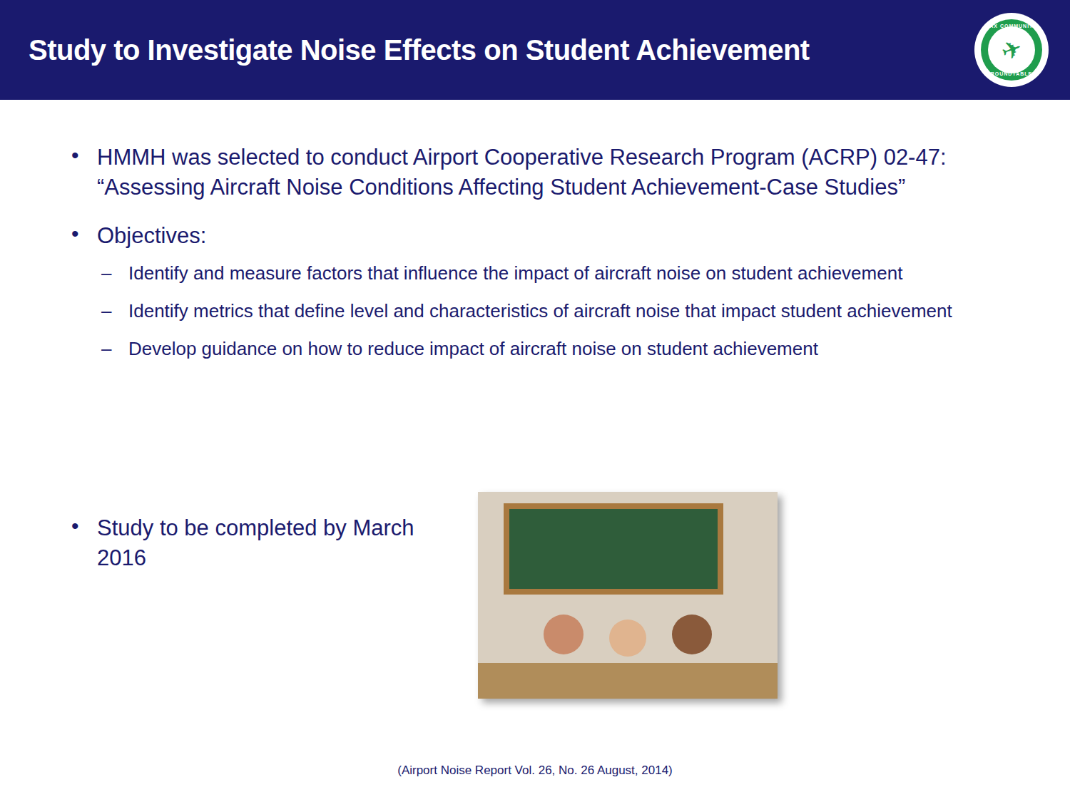Study to Investigate Noise Effects on Student Achievement
LAX COMMUNITY ✈ NOISE ROUNDTABLE
HMMH was selected to conduct Airport Cooperative Research Program (ACRP) 02-47: “Assessing Aircraft Noise Conditions Affecting Student Achievement-Case Studies”
Objectives:
Identify and measure factors that influence the impact of aircraft noise on student achievement
Identify metrics that define level and characteristics of aircraft noise that impact student achievement
Develop guidance on how to reduce impact of aircraft noise on student achievement
Study to be completed by March 2016
(Airport Noise Report Vol. 26, No. 26 August, 2014)